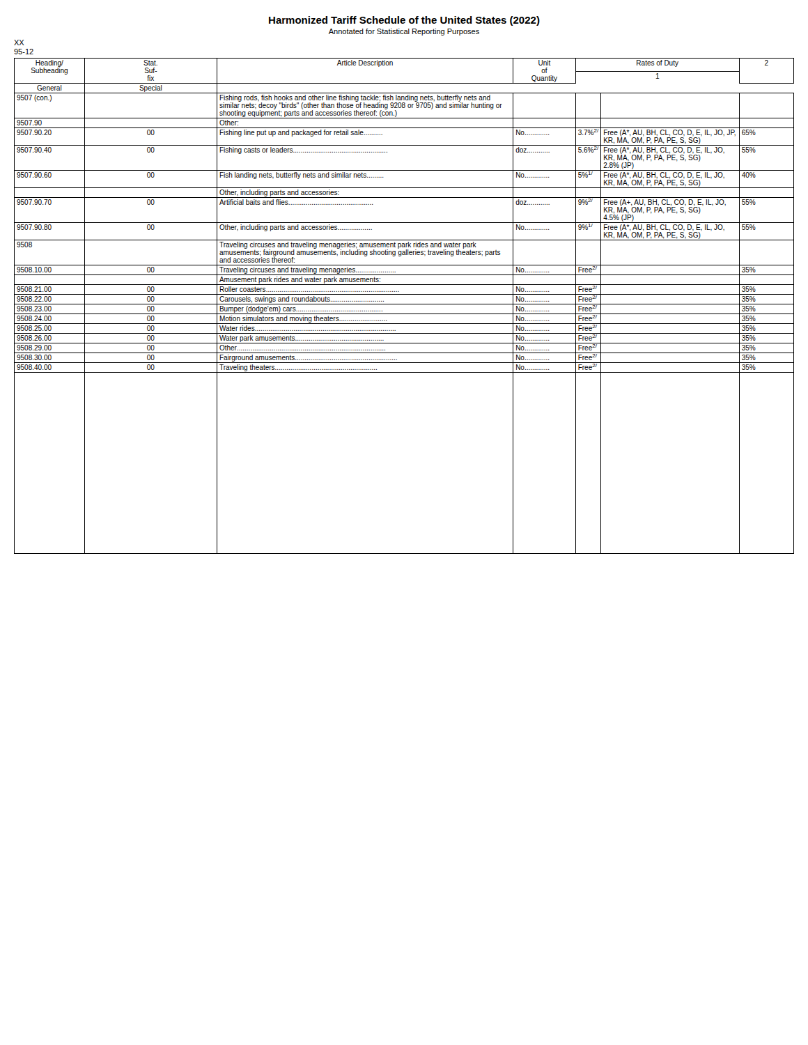Harmonized Tariff Schedule of the United States (2022)
Annotated for Statistical Reporting Purposes
XX
95-12
| Heading/ Subheading | Stat. Suf- fix | Article Description | Unit of Quantity | Rates of Duty | 2 |
| --- | --- | --- | --- | --- | --- |
| 1 |
| General | Special |
| 9507 (con.) | | Fishing rods, fish hooks and other line fishing tackle; fish landing nets, butterfly nets and similar nets; decoy "birds" (other than those of heading 9208 or 9705) and similar hunting or shooting equipment; parts and accessories thereof: (con.) | | | | |
| 9507.90 | | Other: | | | | |
| 9507.90.20 | 00 | Fishing line put up and packaged for retail sale .......... | No ............. | 3.7% 2/ | Free (A*, AU, BH, CL, CO, D, E, IL, JO, JP, KR, MA, OM, P, PA, PE, S, SG) | 65% |
| 9507.90.40 | 00 | Fishing casts or leaders ................................................. | doz ............ | 5.6% 2/ | Free (A*, AU, BH, CL, CO, D, E, IL, JO, KR, MA, OM, P, PA, PE, S, SG) 2.8% (JP) | 55% |
| 9507.90.60 | 00 | Fish landing nets, butterfly nets and similar nets ......... | No ............. | 5% 1/ | Free (A*, AU, BH, CL, CO, D, E, IL, JO, KR, MA, OM, P, PA, PE, S, SG) | 40% |
| | | Other, including parts and accessories: | | | | |
| 9507.90.70 | 00 | Artificial baits and flies ............................................ | doz ............ | 9% 2/ | Free (A+, AU, BH, CL, CO, D, E, IL, JO, KR, MA, OM, P, PA, PE, S, SG) 4.5% (JP) | 55% |
| 9507.90.80 | 00 | Other, including parts and accessories .................. | No ............. | 9% 1/ | Free (A*, AU, BH, CL, CO, D, E, IL, JO, KR, MA, OM, P, PA, PE, S, SG) | 55% |
| 9508 | | Traveling circuses and traveling menageries; amusement park rides and water park amusements; fairground amusements, including shooting galleries; traveling theaters; parts and accessories thereof: | | | | |
| 9508.10.00 | 00 | Traveling circuses and traveling menageries ..................... | No ............. | Free 2/ | | 35% |
| | | Amusement park rides and water park amusements: | | | | |
| 9508.21.00 | 00 | Roller coasters ..................................................................... | No ............. | Free 2/ | | 35% |
| 9508.22.00 | 00 | Carousels, swings and roundabouts ............................ | No ............. | Free 2/ | | 35% |
| 9508.23.00 | 00 | Bumper (dodge'em) cars ............................................. | No ............. | Free 2/ | | 35% |
| 9508.24.00 | 00 | Motion simulators and moving theaters ......................... | No ............. | Free 2/ | | 35% |
| 9508.25.00 | 00 | Water rides ......................................................................... | No ............. | Free 2/ | | 35% |
| 9508.26.00 | 00 | Water park amusements .............................................. | No ............. | Free 2/ | | 35% |
| 9508.29.00 | 00 | Other ............................................................................. | No ............. | Free 2/ | | 35% |
| 9508.30.00 | 00 | Fairground amusements ..................................................... | No ............. | Free 2/ | | 35% |
| 9508.40.00 | 00 | Traveling theaters ..................................................... | No ............. | Free 2/ | | 35% |